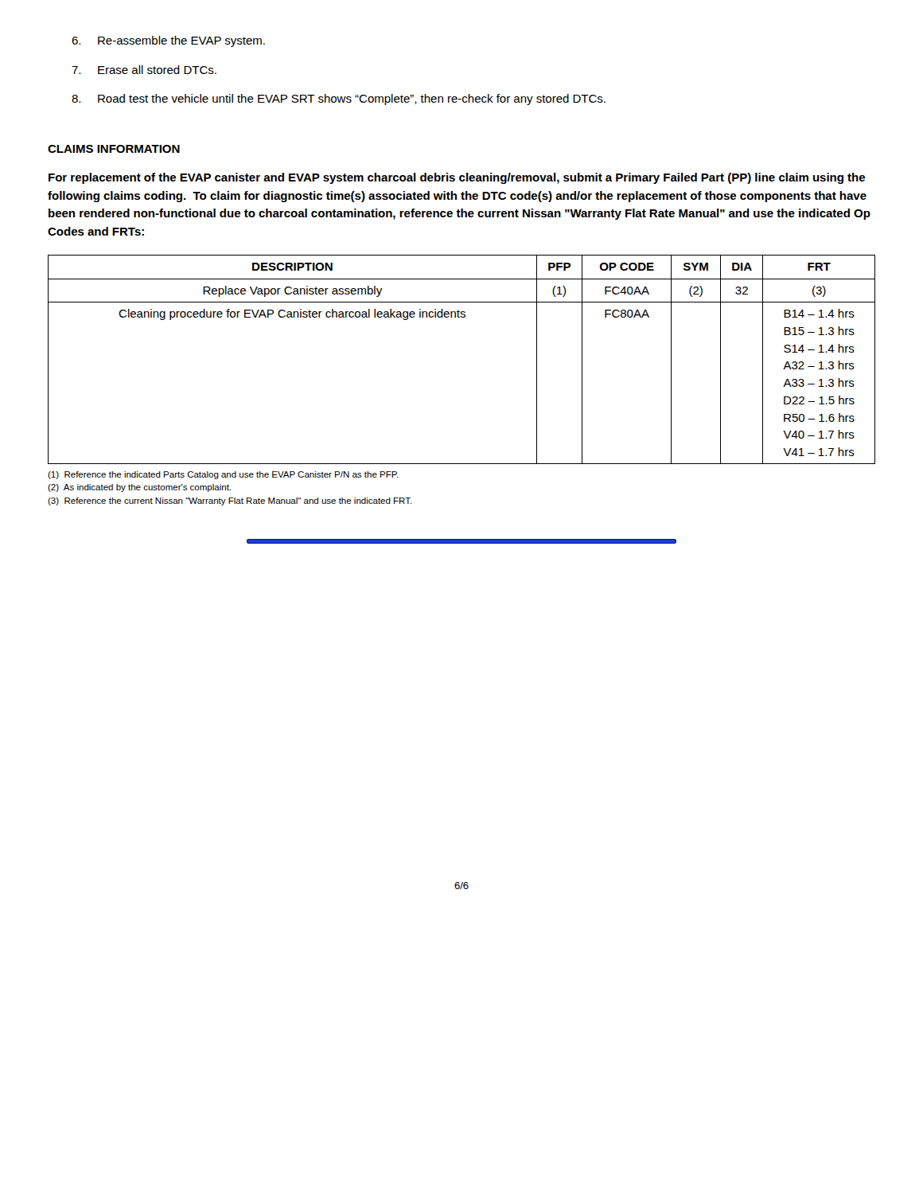6. Re-assemble the EVAP system.
7. Erase all stored DTCs.
8. Road test the vehicle until the EVAP SRT shows “Complete”, then re-check for any stored DTCs.
CLAIMS INFORMATION
For replacement of the EVAP canister and EVAP system charcoal debris cleaning/removal, submit a Primary Failed Part (PP) line claim using the following claims coding. To claim for diagnostic time(s) associated with the DTC code(s) and/or the replacement of those components that have been rendered non-functional due to charcoal contamination, reference the current Nissan "Warranty Flat Rate Manual" and use the indicated Op Codes and FRTs:
| DESCRIPTION | PFP | OP CODE | SYM | DIA | FRT |
| --- | --- | --- | --- | --- | --- |
| Replace Vapor Canister assembly | (1) | FC40AA | (2) | 32 | (3) |
| Cleaning procedure for EVAP Canister charcoal leakage incidents | | FC80AA | | | B14 – 1.4 hrs B15 – 1.3 hrs S14 – 1.4 hrs A32 – 1.3 hrs A33 – 1.3 hrs D22 – 1.5 hrs R50 – 1.6 hrs V40 – 1.7 hrs V41 – 1.7 hrs |
(1) Reference the indicated Parts Catalog and use the EVAP Canister P/N as the PFP.
(2) As indicated by the customer's complaint.
(3) Reference the current Nissan "Warranty Flat Rate Manual" and use the indicated FRT.
6/6